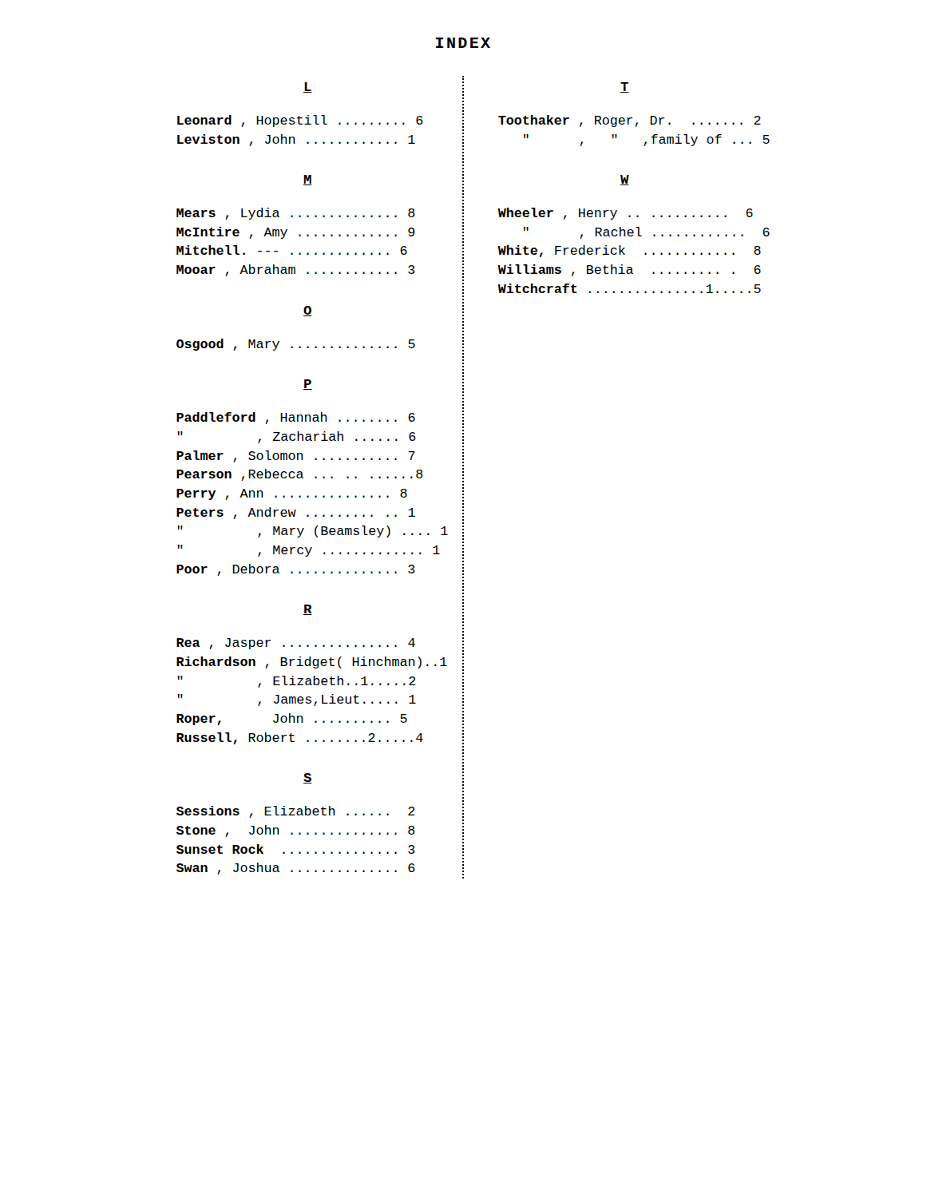INDEX
L
Leonard , Hopestill ......... 6
Leviston , John ............ 1
M
Mears , Lydia .............. 8
McIntire , Amy ............. 9
Mitchell. --- ............. 6
Mooar , Abraham ............ 3
O
Osgood , Mary .............. 5
P
Paddleford , Hannah ........ 6
", Zachariah ...... 6
Palmer , Solomon ........... 7
Pearson ,Rebecca ... .. ......8
Perry , Ann ............... 8
Peters , Andrew ......... .. 1
", Mary (Beamsley) .... 1
", Mercy ............. 1
Poor , Debora .............. 3
R
Rea , Jasper ............... 4
Richardson , Bridget( Hinchman)..1
", Elizabeth..1.....2
", James,Lieut..... 1
Roper, John .......... 5
Russell, Robert ........2.....4
S
Sessions , Elizabeth ...... 2
Stone , John .............. 8
Sunset Rock ............... 3
Swan , Joshua .............. 6
T
Toothaker , Roger, Dr. ....... 2
", " ,family of ... 5
W
Wheeler , Henry .. .......... 6
", Rachel ............ 6
White, Frederick ............ 8
Williams , Bethia ......... . 6
Witchcraft ...............1.....5